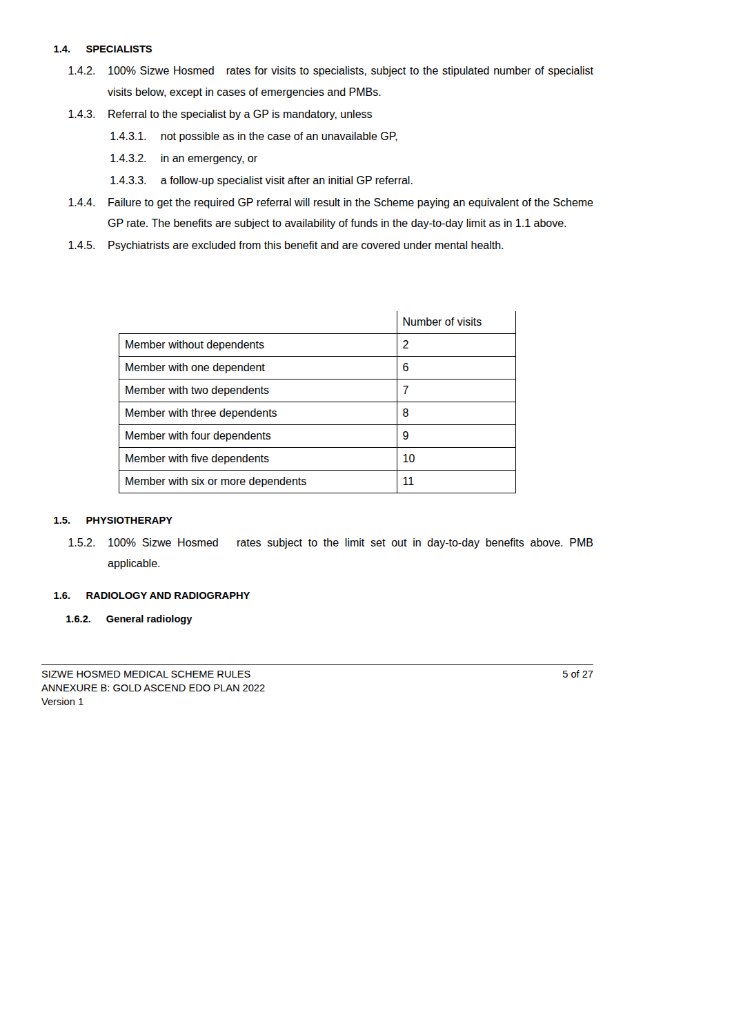1.4. SPECIALISTS
1.4.2. 100% Sizwe Hosmed rates for visits to specialists, subject to the stipulated number of specialist visits below, except in cases of emergencies and PMBs.
1.4.3. Referral to the specialist by a GP is mandatory, unless
1.4.3.1. not possible as in the case of an unavailable GP,
1.4.3.2. in an emergency, or
1.4.3.3. a follow-up specialist visit after an initial GP referral.
1.4.4. Failure to get the required GP referral will result in the Scheme paying an equivalent of the Scheme GP rate. The benefits are subject to availability of funds in the day-to-day limit as in 1.1 above.
1.4.5. Psychiatrists are excluded from this benefit and are covered under mental health.
| | Number of visits |
| Member without dependents | 2 |
| Member with one dependent | 6 |
| Member with two dependents | 7 |
| Member with three dependents | 8 |
| Member with four dependents | 9 |
| Member with five dependents | 10 |
| Member with six or more dependents | 11 |
1.5. PHYSIOTHERAPY
1.5.2. 100% Sizwe Hosmed rates subject to the limit set out in day-to-day benefits above. PMB applicable.
1.6. RADIOLOGY AND RADIOGRAPHY
1.6.2. General radiology
SIZWE HOSMED MEDICAL SCHEME RULES
5 of 27
ANNEXURE B: GOLD ASCEND EDO PLAN 2022
Version 1